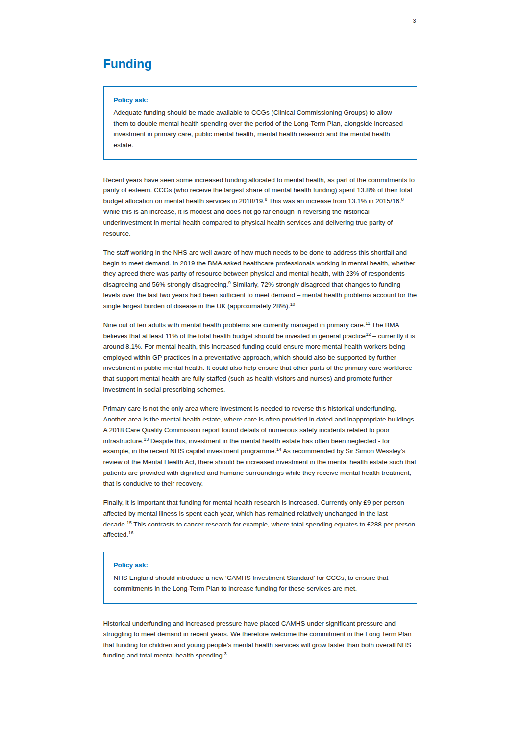3
Funding
Policy ask:
Adequate funding should be made available to CCGs (Clinical Commissioning Groups) to allow them to double mental health spending over the period of the Long-Term Plan, alongside increased investment in primary care, public mental health, mental health research and the mental health estate.
Recent years have seen some increased funding allocated to mental health, as part of the commitments to parity of esteem. CCGs (who receive the largest share of mental health funding) spent 13.8% of their total budget allocation on mental health services in 2018/19.8 This was an increase from 13.1% in 2015/16.8 While this is an increase, it is modest and does not go far enough in reversing the historical underinvestment in mental health compared to physical health services and delivering true parity of resource.
The staff working in the NHS are well aware of how much needs to be done to address this shortfall and begin to meet demand. In 2019 the BMA asked healthcare professionals working in mental health, whether they agreed there was parity of resource between physical and mental health, with 23% of respondents disagreeing and 56% strongly disagreeing.9 Similarly, 72% strongly disagreed that changes to funding levels over the last two years had been sufficient to meet demand – mental health problems account for the single largest burden of disease in the UK (approximately 28%).10
Nine out of ten adults with mental health problems are currently managed in primary care.11 The BMA believes that at least 11% of the total health budget should be invested in general practice12 – currently it is around 8.1%. For mental health, this increased funding could ensure more mental health workers being employed within GP practices in a preventative approach, which should also be supported by further investment in public mental health. It could also help ensure that other parts of the primary care workforce that support mental health are fully staffed (such as health visitors and nurses) and promote further investment in social prescribing schemes.
Primary care is not the only area where investment is needed to reverse this historical underfunding. Another area is the mental health estate, where care is often provided in dated and inappropriate buildings. A 2018 Care Quality Commission report found details of numerous safety incidents related to poor infrastructure.13 Despite this, investment in the mental health estate has often been neglected - for example, in the recent NHS capital investment programme.14 As recommended by Sir Simon Wessley’s review of the Mental Health Act, there should be increased investment in the mental health estate such that patients are provided with dignified and humane surroundings while they receive mental health treatment, that is conducive to their recovery.
Finally, it is important that funding for mental health research is increased. Currently only £9 per person affected by mental illness is spent each year, which has remained relatively unchanged in the last decade.15 This contrasts to cancer research for example, where total spending equates to £288 per person affected.16
Policy ask:
NHS England should introduce a new ‘CAMHS Investment Standard’ for CCGs, to ensure that commitments in the Long-Term Plan to increase funding for these services are met.
Historical underfunding and increased pressure have placed CAMHS under significant pressure and struggling to meet demand in recent years. We therefore welcome the commitment in the Long Term Plan that funding for children and young people’s mental health services will grow faster than both overall NHS funding and total mental health spending.3